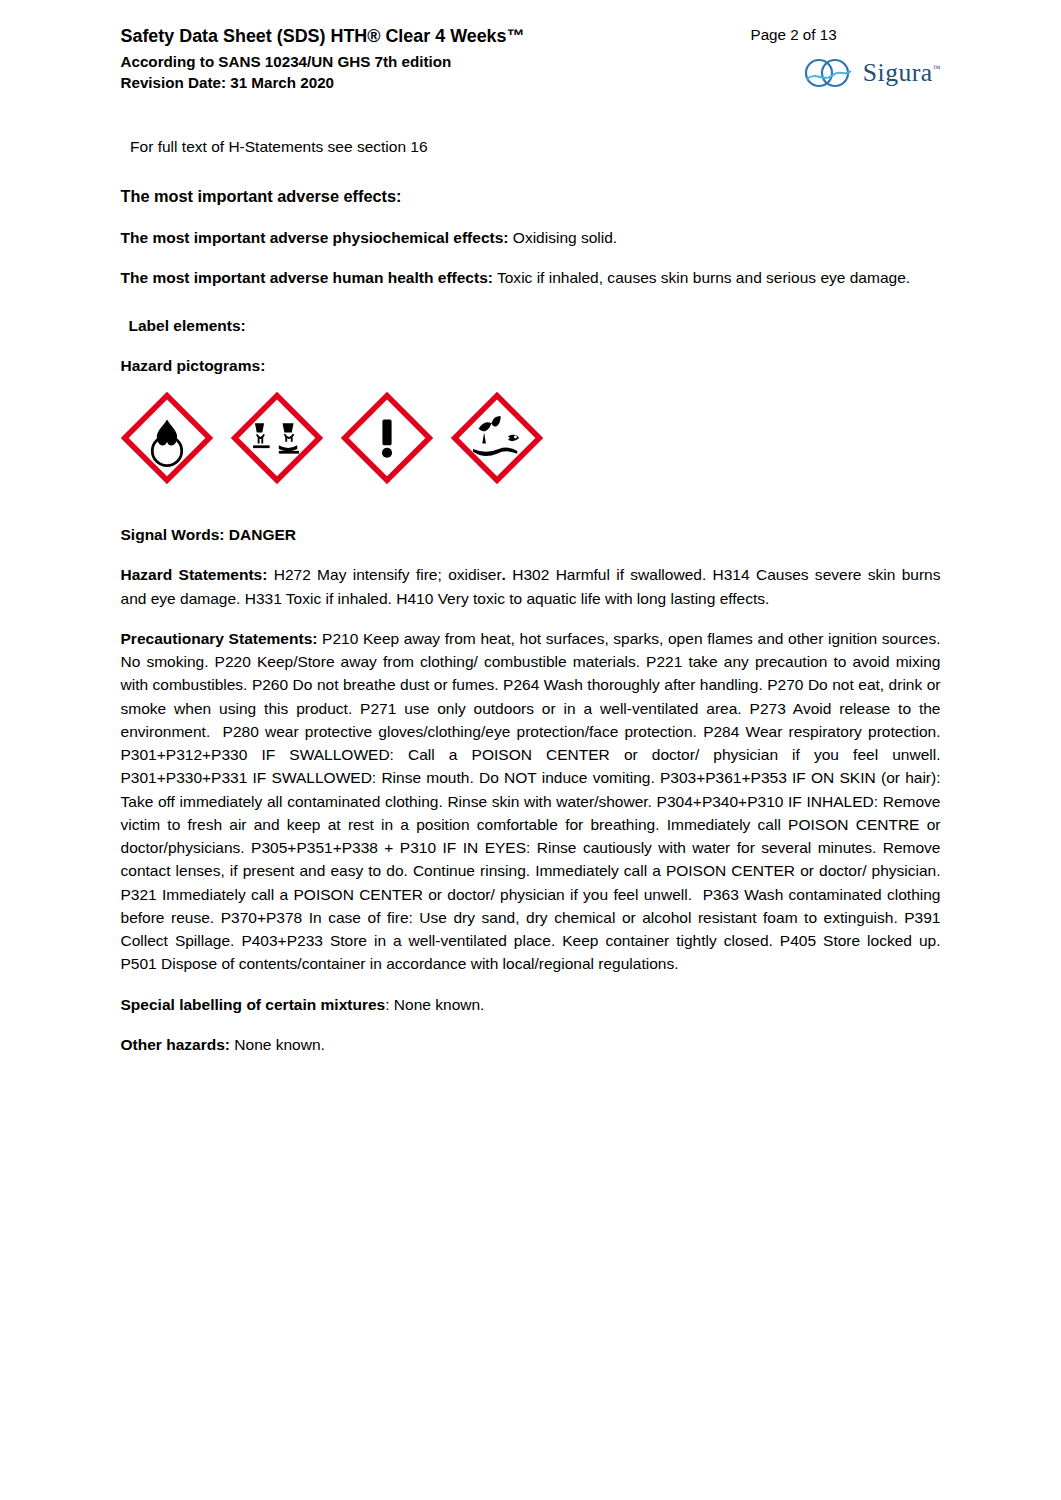Safety Data Sheet (SDS) HTH® Clear 4 Weeks™
According to SANS 10234/UN GHS 7th edition
Revision Date: 31 March 2020
Page 2 of 13
Sigura™
For full text of H-Statements see section 16
The most important adverse effects:
The most important adverse physiochemical effects: Oxidising solid.
The most important adverse human health effects: Toxic if inhaled, causes skin burns and serious eye damage.
Label elements:
Hazard pictograms:
Signal Words: DANGER
Hazard Statements: H272 May intensify fire; oxidiser. H302 Harmful if swallowed. H314 Causes severe skin burns and eye damage. H331 Toxic if inhaled. H410 Very toxic to aquatic life with long lasting effects.
Precautionary Statements: P210 Keep away from heat, hot surfaces, sparks, open flames and other ignition sources. No smoking. P220 Keep/Store away from clothing/ combustible materials. P221 take any precaution to avoid mixing with combustibles. P260 Do not breathe dust or fumes. P264 Wash thoroughly after handling. P270 Do not eat, drink or smoke when using this product. P271 use only outdoors or in a well-ventilated area. P273 Avoid release to the environment. P280 wear protective gloves/clothing/eye protection/face protection. P284 Wear respiratory protection. P301+P312+P330 IF SWALLOWED: Call a POISON CENTER or doctor/ physician if you feel unwell. P301+P330+P331 IF SWALLOWED: Rinse mouth. Do NOT induce vomiting. P303+P361+P353 IF ON SKIN (or hair): Take off immediately all contaminated clothing. Rinse skin with water/shower. P304+P340+P310 IF INHALED: Remove victim to fresh air and keep at rest in a position comfortable for breathing. Immediately call POISON CENTRE or doctor/physicians. P305+P351+P338 + P310 IF IN EYES: Rinse cautiously with water for several minutes. Remove contact lenses, if present and easy to do. Continue rinsing. Immediately call a POISON CENTER or doctor/ physician. P321 Immediately call a POISON CENTER or doctor/ physician if you feel unwell. P363 Wash contaminated clothing before reuse. P370+P378 In case of fire: Use dry sand, dry chemical or alcohol resistant foam to extinguish. P391 Collect Spillage. P403+P233 Store in a well-ventilated place. Keep container tightly closed. P405 Store locked up. P501 Dispose of contents/container in accordance with local/regional regulations.
Special labelling of certain mixtures: None known.
Other hazards: None known.